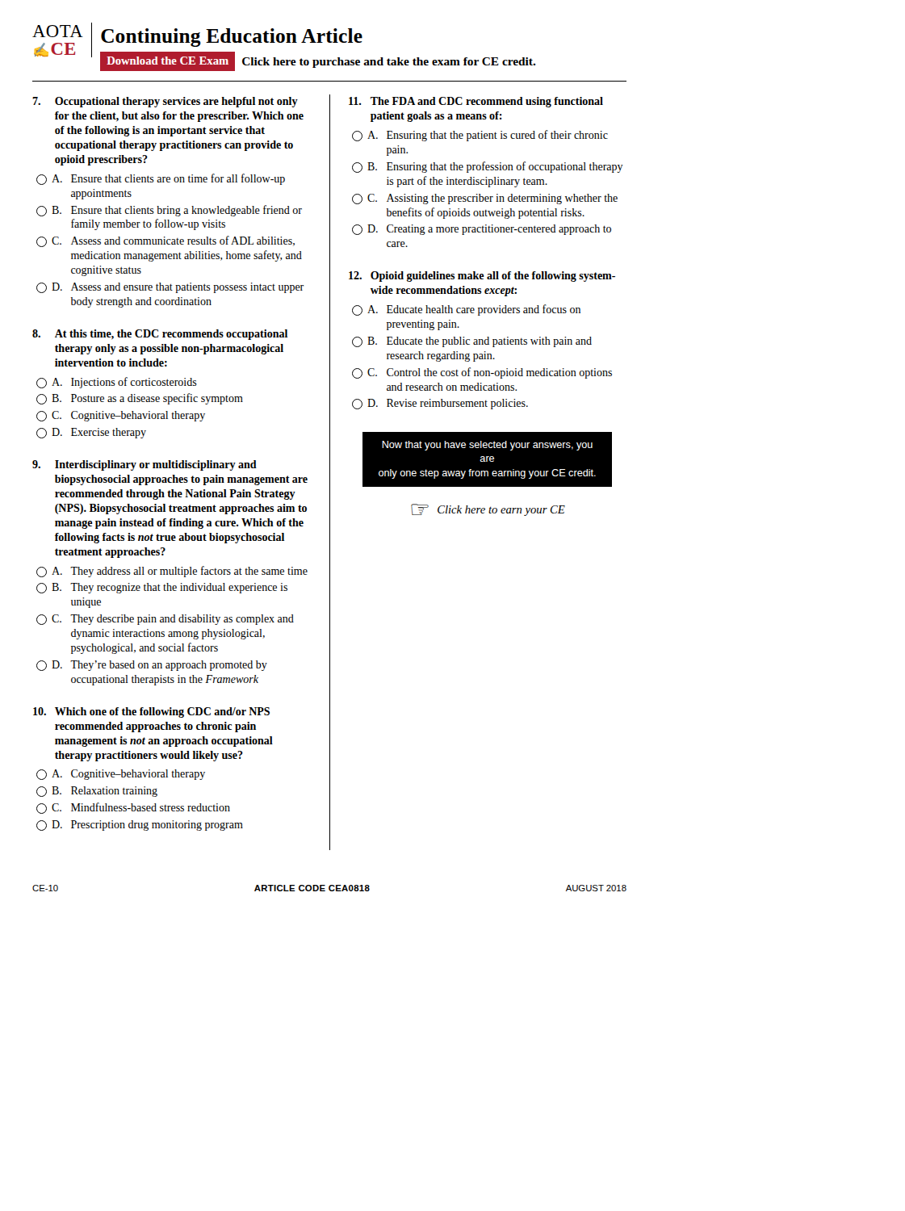AOTA
✍CE
Continuing Education Article
Download the CE Exam Click here to purchase and take the exam for CE credit.
7. Occupational therapy services are helpful not only for the client, but also for the prescriber. Which one of the following is an important service that occupational therapy practitioners can provide to opioid prescribers?
A. Ensure that clients are on time for all follow-up appointments
B. Ensure that clients bring a knowledgeable friend or family member to follow-up visits
C. Assess and communicate results of ADL abilities, medication management abilities, home safety, and cognitive status
D. Assess and ensure that patients possess intact upper body strength and coordination
8. At this time, the CDC recommends occupational therapy only as a possible non-pharmacological intervention to include:
A. Injections of corticosteroids
B. Posture as a disease specific symptom
C. Cognitive–behavioral therapy
D. Exercise therapy
9. Interdisciplinary or multidisciplinary and biopsychosocial approaches to pain management are recommended through the National Pain Strategy (NPS). Biopsychosocial treatment approaches aim to manage pain instead of finding a cure. Which of the following facts is not true about biopsychosocial treatment approaches?
A. They address all or multiple factors at the same time
B. They recognize that the individual experience is unique
C. They describe pain and disability as complex and dynamic interactions among physiological, psychological, and social factors
D. They’re based on an approach promoted by occupational therapists in the Framework
10. Which one of the following CDC and/or NPS recommended approaches to chronic pain management is not an approach occupational therapy practitioners would likely use?
A. Cognitive–behavioral therapy
B. Relaxation training
C. Mindfulness-based stress reduction
D. Prescription drug monitoring program
11. The FDA and CDC recommend using functional patient goals as a means of:
A. Ensuring that the patient is cured of their chronic pain.
B. Ensuring that the profession of occupational therapy is part of the interdisciplinary team.
C. Assisting the prescriber in determining whether the benefits of opioids outweigh potential risks.
D. Creating a more practitioner-centered approach to care.
12. Opioid guidelines make all of the following system-wide recommendations except:
A. Educate health care providers and focus on preventing pain.
B. Educate the public and patients with pain and research regarding pain.
C. Control the cost of non-opioid medication options and research on medications.
D. Revise reimbursement policies.
Now that you have selected your answers, you are
only one step away from earning your CE credit.
☞ Click here to earn your CE
CE-10 ARTICLE CODE CEA0818 AUGUST 2018